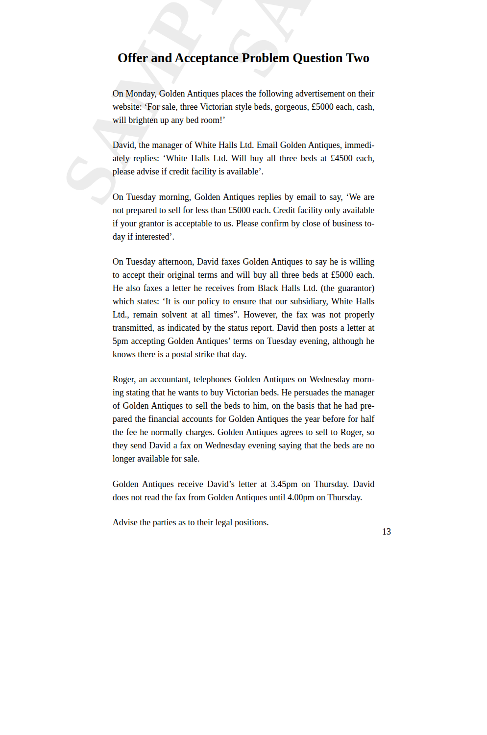SAMPLE SAMPLE
Offer and Acceptance Problem Question Two
On Monday, Golden Antiques places the following advertisement on their website: ‘For sale, three Victorian style beds, gorgeous, £5000 each, cash, will brighten up any bed room!’
David, the manager of White Halls Ltd. Email Golden Antiques, immediately replies: ‘White Halls Ltd. Will buy all three beds at £4500 each, please advise if credit facility is available’.
On Tuesday morning, Golden Antiques replies by email to say, ‘We are not prepared to sell for less than £5000 each. Credit facility only available if your grantor is acceptable to us. Please confirm by close of business today if interested’.
On Tuesday afternoon, David faxes Golden Antiques to say he is willing to accept their original terms and will buy all three beds at £5000 each. He also faxes a letter he receives from Black Halls Ltd. (the guarantor) which states: ‘It is our policy to ensure that our subsidiary, White Halls Ltd., remain solvent at all times”. However, the fax was not properly transmitted, as indicated by the status report. David then posts a letter at 5pm accepting Golden Antiques’ terms on Tuesday evening, although he knows there is a postal strike that day.
Roger, an accountant, telephones Golden Antiques on Wednesday morning stating that he wants to buy Victorian beds. He persuades the manager of Golden Antiques to sell the beds to him, on the basis that he had prepared the financial accounts for Golden Antiques the year before for half the fee he normally charges. Golden Antiques agrees to sell to Roger, so they send David a fax on Wednesday evening saying that the beds are no longer available for sale.
Golden Antiques receive David’s letter at 3.45pm on Thursday. David does not read the fax from Golden Antiques until 4.00pm on Thursday.
Advise the parties as to their legal positions.
13